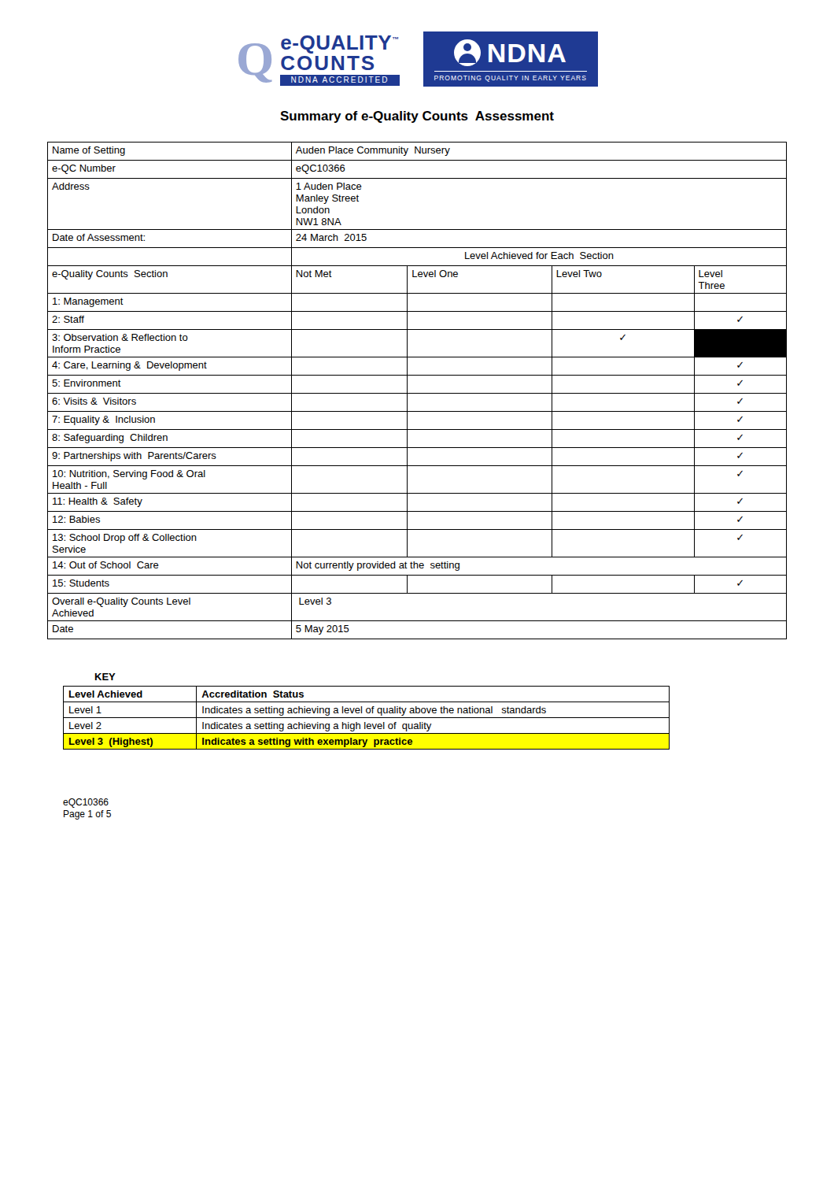Q
e-QUALITY™
COUNTS
NDNA ACCREDITED
NDNA
PROMOTING QUALITY IN EARLY YEARS
Summary of e-Quality Counts Assessment
| Name of Setting | Auden Place Community Nursery |
| e-QC Number | eQC10366 |
| Address | 1 Auden Place Manley Street London NW1 8NA |
| Date of Assessment: | 24 March 2015 |
| | Level Achieved for Each Section |
| e-Quality Counts Section | Not Met | Level One | Level Two | Level Three |
| 1: Management | | | | |
| 2: Staff | | | | ✓ |
| 3: Observation & Reflection to Inform Practice | | | ✓ | |
| 4: Care, Learning & Development | | | | ✓ |
| 5: Environment | | | | ✓ |
| 6: Visits & Visitors | | | | ✓ |
| 7: Equality & Inclusion | | | | ✓ |
| 8: Safeguarding Children | | | | ✓ |
| 9: Partnerships with Parents/Carers | | | | ✓ |
| 10: Nutrition, Serving Food & Oral Health - Full | | | | ✓ |
| 11: Health & Safety | | | | ✓ |
| 12: Babies | | | | ✓ |
| 13: School Drop off & Collection Service | | | | ✓ |
| 14: Out of School Care | Not currently provided at the setting |
| 15: Students | | | | ✓ |
| Overall e-Quality Counts Level Achieved | Level 3 |
| Date | 5 May 2015 |
KEY
| Level Achieved | Accreditation Status |
| Level 1 | Indicates a setting achieving a level of quality above the national standards |
| Level 2 | Indicates a setting achieving a high level of quality |
| Level 3 (Highest) | Indicates a setting with exemplary practice |
eQC10366
Page 1 of 5